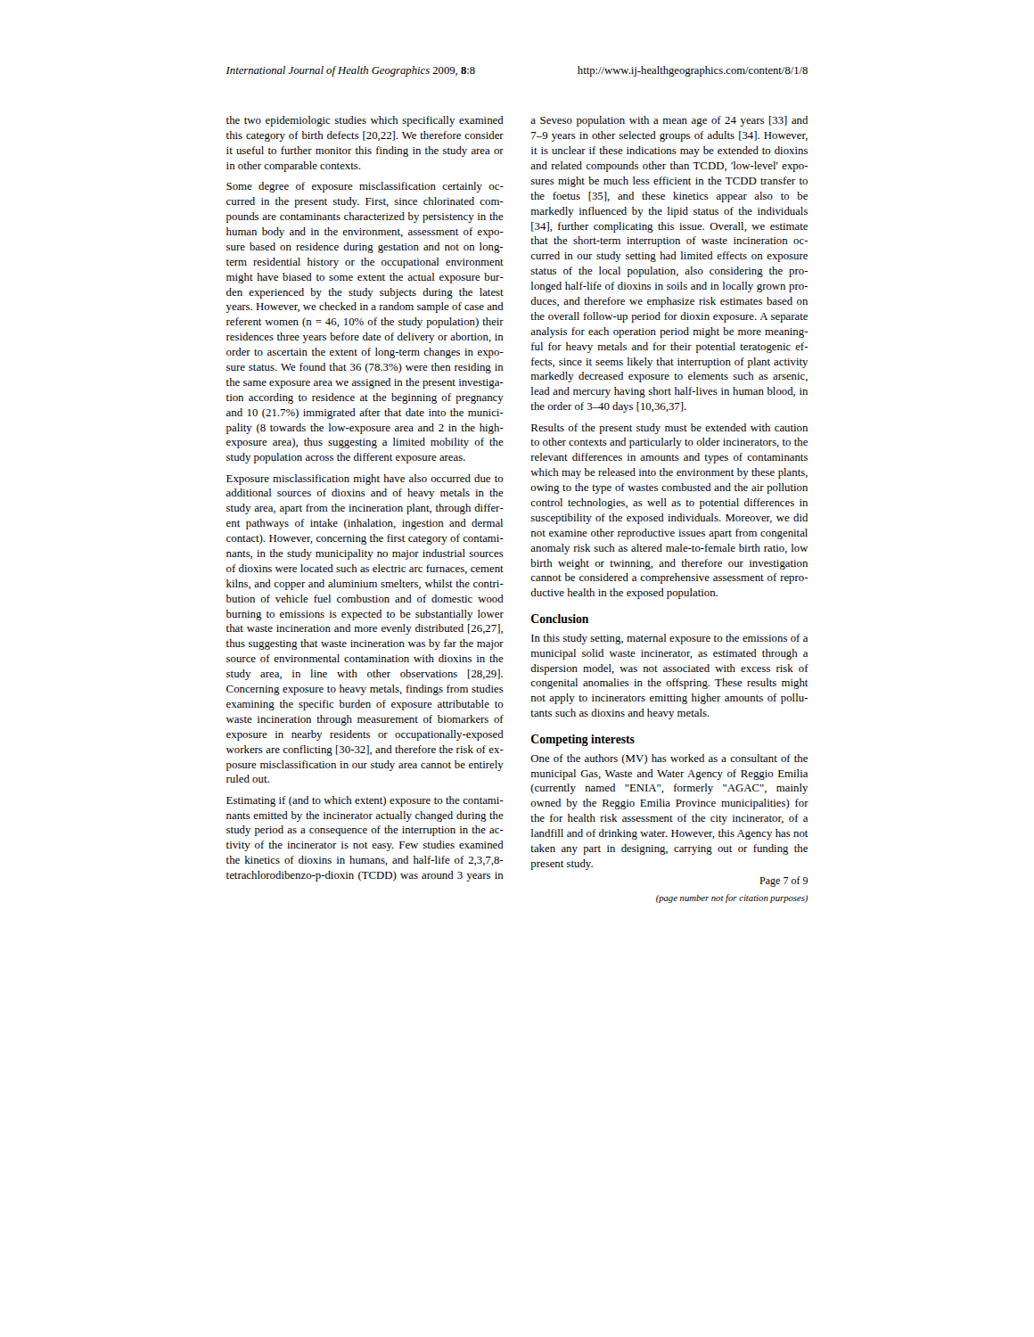International Journal of Health Geographics 2009, 8:8
http://www.ij-healthgeographics.com/content/8/1/8
the two epidemiologic studies which specifically examined this category of birth defects [20,22]. We therefore consider it useful to further monitor this finding in the study area or in other comparable contexts.
Some degree of exposure misclassification certainly occurred in the present study. First, since chlorinated compounds are contaminants characterized by persistency in the human body and in the environment, assessment of exposure based on residence during gestation and not on long-term residential history or the occupational environment might have biased to some extent the actual exposure burden experienced by the study subjects during the latest years. However, we checked in a random sample of case and referent women (n = 46, 10% of the study population) their residences three years before date of delivery or abortion, in order to ascertain the extent of long-term changes in exposure status. We found that 36 (78.3%) were then residing in the same exposure area we assigned in the present investigation according to residence at the beginning of pregnancy and 10 (21.7%) immigrated after that date into the municipality (8 towards the low-exposure area and 2 in the high-exposure area), thus suggesting a limited mobility of the study population across the different exposure areas.
Exposure misclassification might have also occurred due to additional sources of dioxins and of heavy metals in the study area, apart from the incineration plant, through different pathways of intake (inhalation, ingestion and dermal contact). However, concerning the first category of contaminants, in the study municipality no major industrial sources of dioxins were located such as electric arc furnaces, cement kilns, and copper and aluminium smelters, whilst the contribution of vehicle fuel combustion and of domestic wood burning to emissions is expected to be substantially lower that waste incineration and more evenly distributed [26,27], thus suggesting that waste incineration was by far the major source of environmental contamination with dioxins in the study area, in line with other observations [28,29]. Concerning exposure to heavy metals, findings from studies examining the specific burden of exposure attributable to waste incineration through measurement of biomarkers of exposure in nearby residents or occupationally-exposed workers are conflicting [30-32], and therefore the risk of exposure misclassification in our study area cannot be entirely ruled out.
Estimating if (and to which extent) exposure to the contaminants emitted by the incinerator actually changed during the study period as a consequence of the interruption in the activity of the incinerator is not easy. Few studies examined the kinetics of dioxins in humans, and half-life of 2,3,7,8-tetrachlorodibenzo-p-dioxin (TCDD) was around 3 years in a Seveso population with a mean age of 24 years [33] and 7–9 years in other selected groups of adults [34]. However, it is unclear if these indications may be extended to dioxins and related compounds other than TCDD, 'low-level' exposures might be much less efficient in the TCDD transfer to the foetus [35], and these kinetics appear also to be markedly influenced by the lipid status of the individuals [34], further complicating this issue. Overall, we estimate that the short-term interruption of waste incineration occurred in our study setting had limited effects on exposure status of the local population, also considering the prolonged half-life of dioxins in soils and in locally grown produces, and therefore we emphasize risk estimates based on the overall follow-up period for dioxin exposure. A separate analysis for each operation period might be more meaningful for heavy metals and for their potential teratogenic effects, since it seems likely that interruption of plant activity markedly decreased exposure to elements such as arsenic, lead and mercury having short half-lives in human blood, in the order of 3–40 days [10,36,37].
Results of the present study must be extended with caution to other contexts and particularly to older incinerators, to the relevant differences in amounts and types of contaminants which may be released into the environment by these plants, owing to the type of wastes combusted and the air pollution control technologies, as well as to potential differences in susceptibility of the exposed individuals. Moreover, we did not examine other reproductive issues apart from congenital anomaly risk such as altered male-to-female birth ratio, low birth weight or twinning, and therefore our investigation cannot be considered a comprehensive assessment of reproductive health in the exposed population.
Conclusion
In this study setting, maternal exposure to the emissions of a municipal solid waste incinerator, as estimated through a dispersion model, was not associated with excess risk of congenital anomalies in the offspring. These results might not apply to incinerators emitting higher amounts of pollutants such as dioxins and heavy metals.
Competing interests
One of the authors (MV) has worked as a consultant of the municipal Gas, Waste and Water Agency of Reggio Emilia (currently named "ENIA", formerly "AGAC", mainly owned by the Reggio Emilia Province municipalities) for the for health risk assessment of the city incinerator, of a landfill and of drinking water. However, this Agency has not taken any part in designing, carrying out or funding the present study.
Page 7 of 9
(page number not for citation purposes)